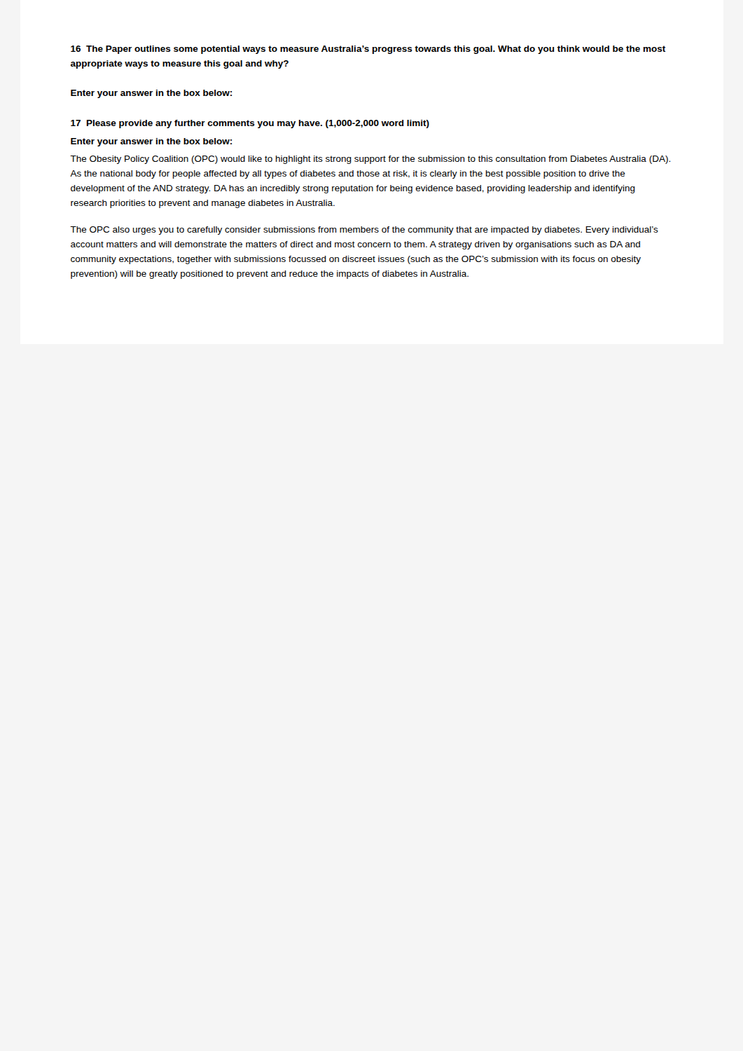16 The Paper outlines some potential ways to measure Australia’s progress towards this goal. What do you think would be the most appropriate ways to measure this goal and why?
Enter your answer in the box below:
17 Please provide any further comments you may have. (1,000-2,000 word limit)
Enter your answer in the box below:
The Obesity Policy Coalition (OPC) would like to highlight its strong support for the submission to this consultation from Diabetes Australia (DA). As the national body for people affected by all types of diabetes and those at risk, it is clearly in the best possible position to drive the development of the AND strategy. DA has an incredibly strong reputation for being evidence based, providing leadership and identifying research priorities to prevent and manage diabetes in Australia.
The OPC also urges you to carefully consider submissions from members of the community that are impacted by diabetes. Every individual’s account matters and will demonstrate the matters of direct and most concern to them. A strategy driven by organisations such as DA and community expectations, together with submissions focussed on discreet issues (such as the OPC’s submission with its focus on obesity prevention) will be greatly positioned to prevent and reduce the impacts of diabetes in Australia.